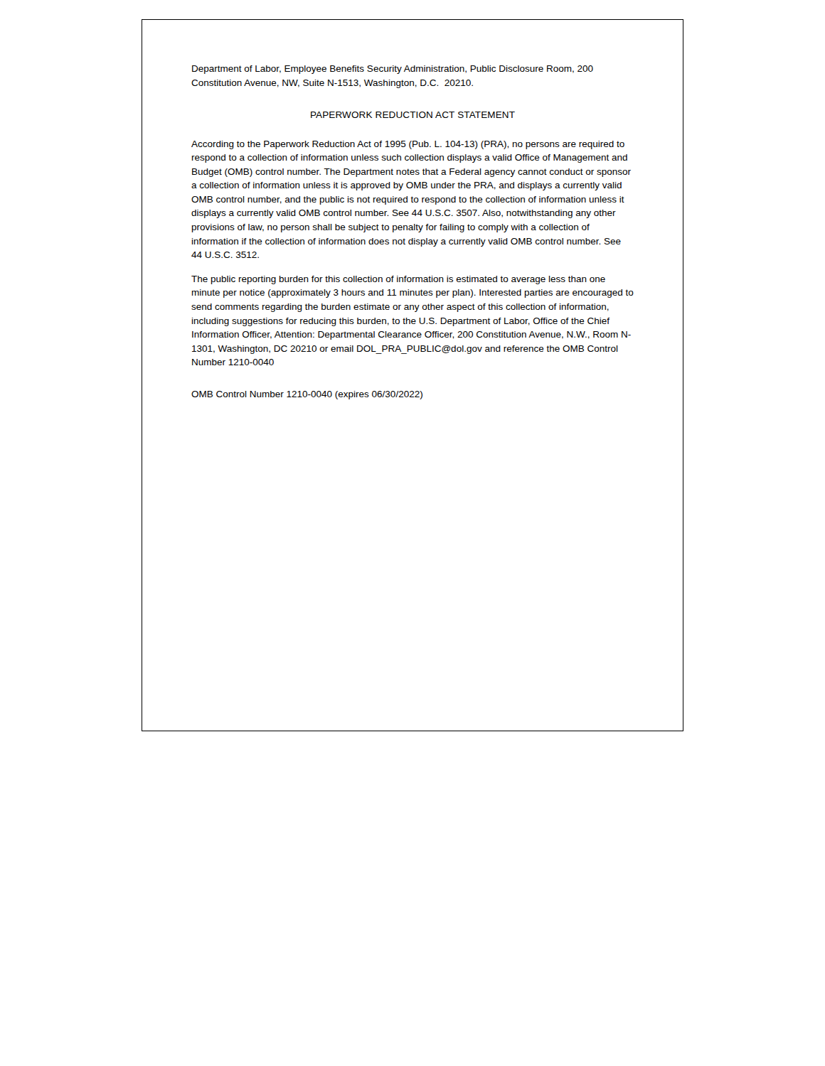Department of Labor, Employee Benefits Security Administration, Public Disclosure Room, 200 Constitution Avenue, NW, Suite N-1513, Washington, D.C. 20210.
PAPERWORK REDUCTION ACT STATEMENT
According to the Paperwork Reduction Act of 1995 (Pub. L. 104-13) (PRA), no persons are required to respond to a collection of information unless such collection displays a valid Office of Management and Budget (OMB) control number. The Department notes that a Federal agency cannot conduct or sponsor a collection of information unless it is approved by OMB under the PRA, and displays a currently valid OMB control number, and the public is not required to respond to the collection of information unless it displays a currently valid OMB control number. See 44 U.S.C. 3507. Also, notwithstanding any other provisions of law, no person shall be subject to penalty for failing to comply with a collection of information if the collection of information does not display a currently valid OMB control number. See 44 U.S.C. 3512.
The public reporting burden for this collection of information is estimated to average less than one minute per notice (approximately 3 hours and 11 minutes per plan). Interested parties are encouraged to send comments regarding the burden estimate or any other aspect of this collection of information, including suggestions for reducing this burden, to the U.S. Department of Labor, Office of the Chief Information Officer, Attention: Departmental Clearance Officer, 200 Constitution Avenue, N.W., Room N-1301, Washington, DC 20210 or email DOL_PRA_PUBLIC@dol.gov and reference the OMB Control Number 1210-0040
OMB Control Number 1210-0040 (expires 06/30/2022)